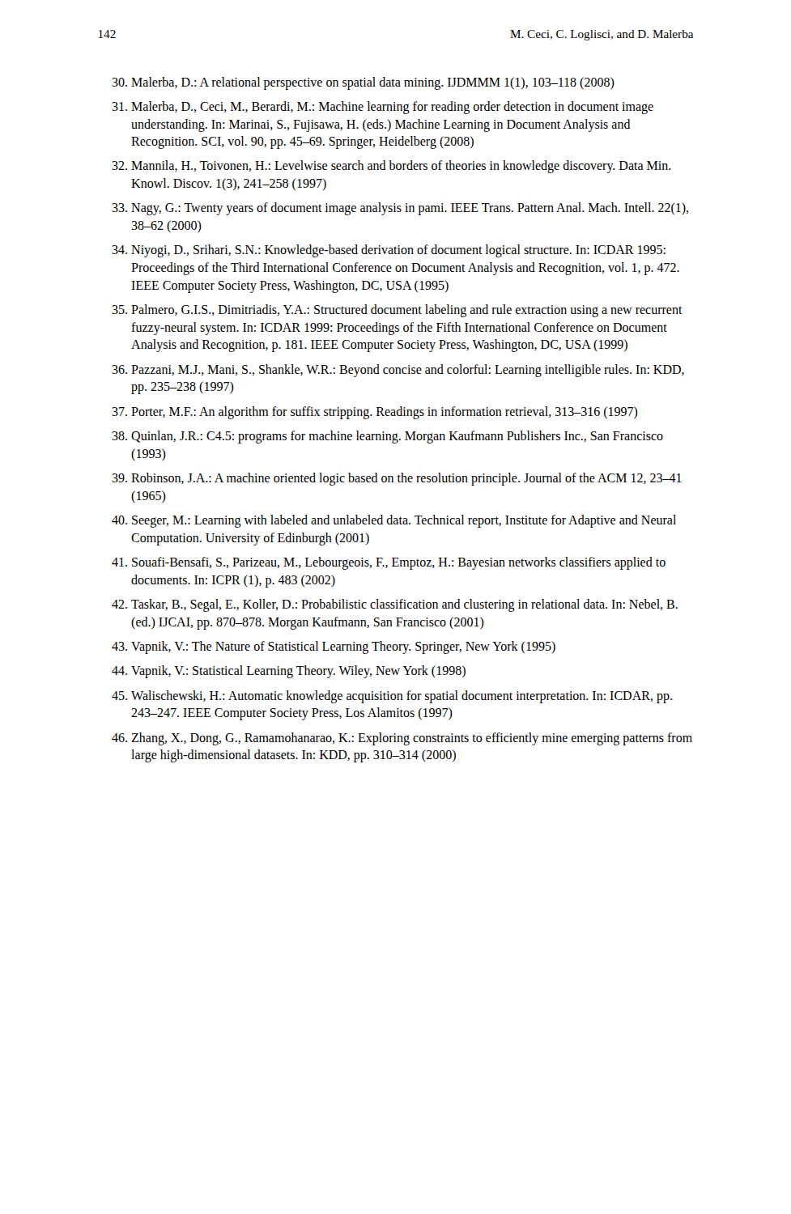142 M. Ceci, C. Loglisci, and D. Malerba
Malerba, D.: A relational perspective on spatial data mining. IJDMMM 1(1), 103–118 (2008)
Malerba, D., Ceci, M., Berardi, M.: Machine learning for reading order detection in document image understanding. In: Marinai, S., Fujisawa, H. (eds.) Machine Learning in Document Analysis and Recognition. SCI, vol. 90, pp. 45–69. Springer, Heidelberg (2008)
Mannila, H., Toivonen, H.: Levelwise search and borders of theories in knowledge discovery. Data Min. Knowl. Discov. 1(3), 241–258 (1997)
Nagy, G.: Twenty years of document image analysis in pami. IEEE Trans. Pattern Anal. Mach. Intell. 22(1), 38–62 (2000)
Niyogi, D., Srihari, S.N.: Knowledge-based derivation of document logical structure. In: ICDAR 1995: Proceedings of the Third International Conference on Document Analysis and Recognition, vol. 1, p. 472. IEEE Computer Society Press, Washington, DC, USA (1995)
Palmero, G.I.S., Dimitriadis, Y.A.: Structured document labeling and rule extraction using a new recurrent fuzzy-neural system. In: ICDAR 1999: Proceedings of the Fifth International Conference on Document Analysis and Recognition, p. 181. IEEE Computer Society Press, Washington, DC, USA (1999)
Pazzani, M.J., Mani, S., Shankle, W.R.: Beyond concise and colorful: Learning intelligible rules. In: KDD, pp. 235–238 (1997)
Porter, M.F.: An algorithm for suffix stripping. Readings in information retrieval, 313–316 (1997)
Quinlan, J.R.: C4.5: programs for machine learning. Morgan Kaufmann Publishers Inc., San Francisco (1993)
Robinson, J.A.: A machine oriented logic based on the resolution principle. Journal of the ACM 12, 23–41 (1965)
Seeger, M.: Learning with labeled and unlabeled data. Technical report, Institute for Adaptive and Neural Computation. University of Edinburgh (2001)
Souafi-Bensafi, S., Parizeau, M., Lebourgeois, F., Emptoz, H.: Bayesian networks classifiers applied to documents. In: ICPR (1), p. 483 (2002)
Taskar, B., Segal, E., Koller, D.: Probabilistic classification and clustering in relational data. In: Nebel, B. (ed.) IJCAI, pp. 870–878. Morgan Kaufmann, San Francisco (2001)
Vapnik, V.: The Nature of Statistical Learning Theory. Springer, New York (1995)
Vapnik, V.: Statistical Learning Theory. Wiley, New York (1998)
Walischewski, H.: Automatic knowledge acquisition for spatial document interpretation. In: ICDAR, pp. 243–247. IEEE Computer Society Press, Los Alamitos (1997)
Zhang, X., Dong, G., Ramamohanarao, K.: Exploring constraints to efficiently mine emerging patterns from large high-dimensional datasets. In: KDD, pp. 310–314 (2000)